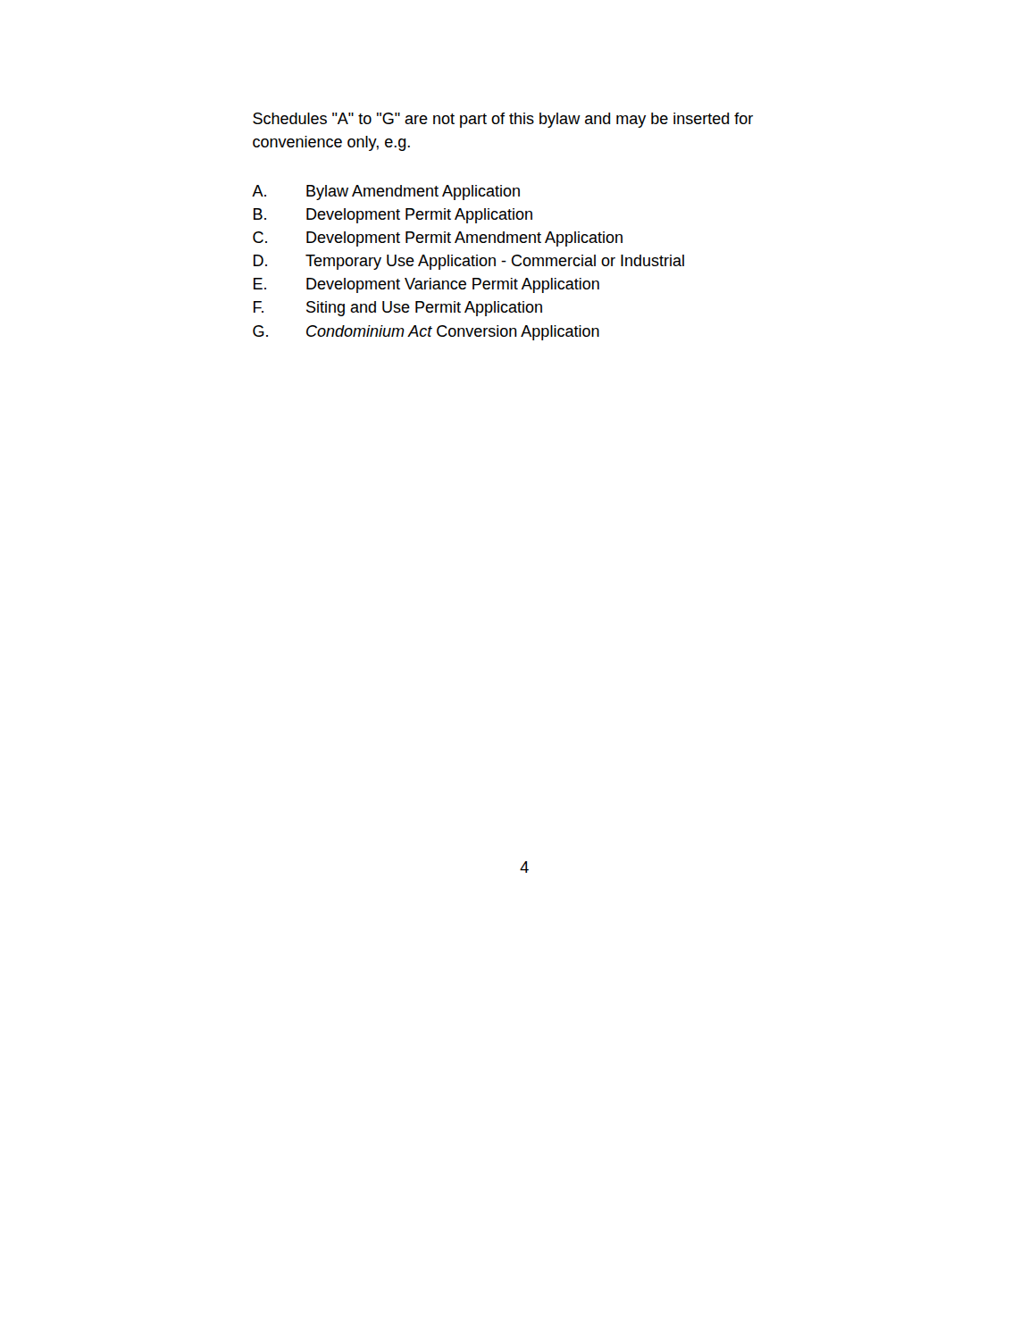Schedules "A" to "G" are not part of this bylaw and may be inserted for convenience only, e.g.
| A. | Bylaw Amendment Application |
| B. | Development Permit Application |
| C. | Development Permit Amendment Application |
| D. | Temporary Use Application - Commercial or Industrial |
| E. | Development Variance Permit Application |
| F. | Siting and Use Permit Application |
| G. | Condominium Act Conversion Application |
4